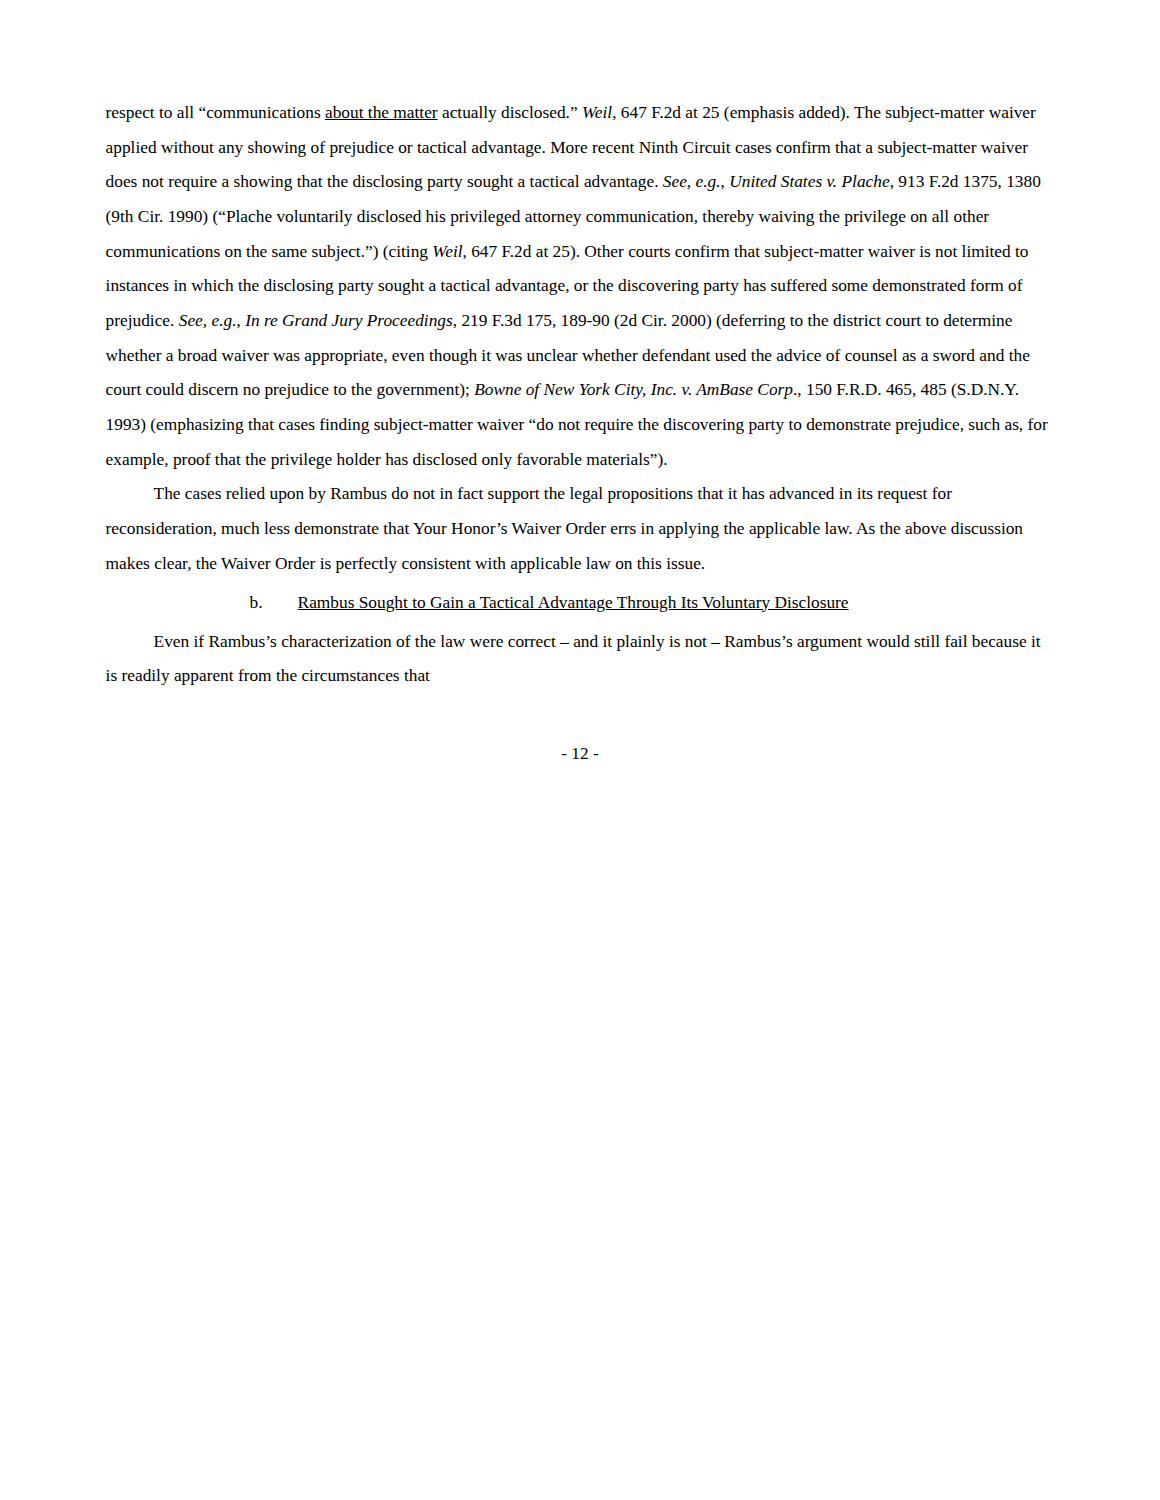respect to all “communications about the matter actually disclosed.” Weil, 647 F.2d at 25 (emphasis added). The subject-matter waiver applied without any showing of prejudice or tactical advantage. More recent Ninth Circuit cases confirm that a subject-matter waiver does not require a showing that the disclosing party sought a tactical advantage. See, e.g., United States v. Plache, 913 F.2d 1375, 1380 (9th Cir. 1990) (“Plache voluntarily disclosed his privileged attorney communication, thereby waiving the privilege on all other communications on the same subject.”) (citing Weil, 647 F.2d at 25). Other courts confirm that subject-matter waiver is not limited to instances in which the disclosing party sought a tactical advantage, or the discovering party has suffered some demonstrated form of prejudice. See, e.g., In re Grand Jury Proceedings, 219 F.3d 175, 189-90 (2d Cir. 2000) (deferring to the district court to determine whether a broad waiver was appropriate, even though it was unclear whether defendant used the advice of counsel as a sword and the court could discern no prejudice to the government); Bowne of New York City, Inc. v. AmBase Corp., 150 F.R.D. 465, 485 (S.D.N.Y. 1993) (emphasizing that cases finding subject-matter waiver “do not require the discovering party to demonstrate prejudice, such as, for example, proof that the privilege holder has disclosed only favorable materials”).
The cases relied upon by Rambus do not in fact support the legal propositions that it has advanced in its request for reconsideration, much less demonstrate that Your Honor’s Waiver Order errs in applying the applicable law. As the above discussion makes clear, the Waiver Order is perfectly consistent with applicable law on this issue.
b.
Rambus Sought to Gain a Tactical Advantage Through Its Voluntary Disclosure
Even if Rambus’s characterization of the law were correct – and it plainly is not – Rambus’s argument would still fail because it is readily apparent from the circumstances that
- 12 -